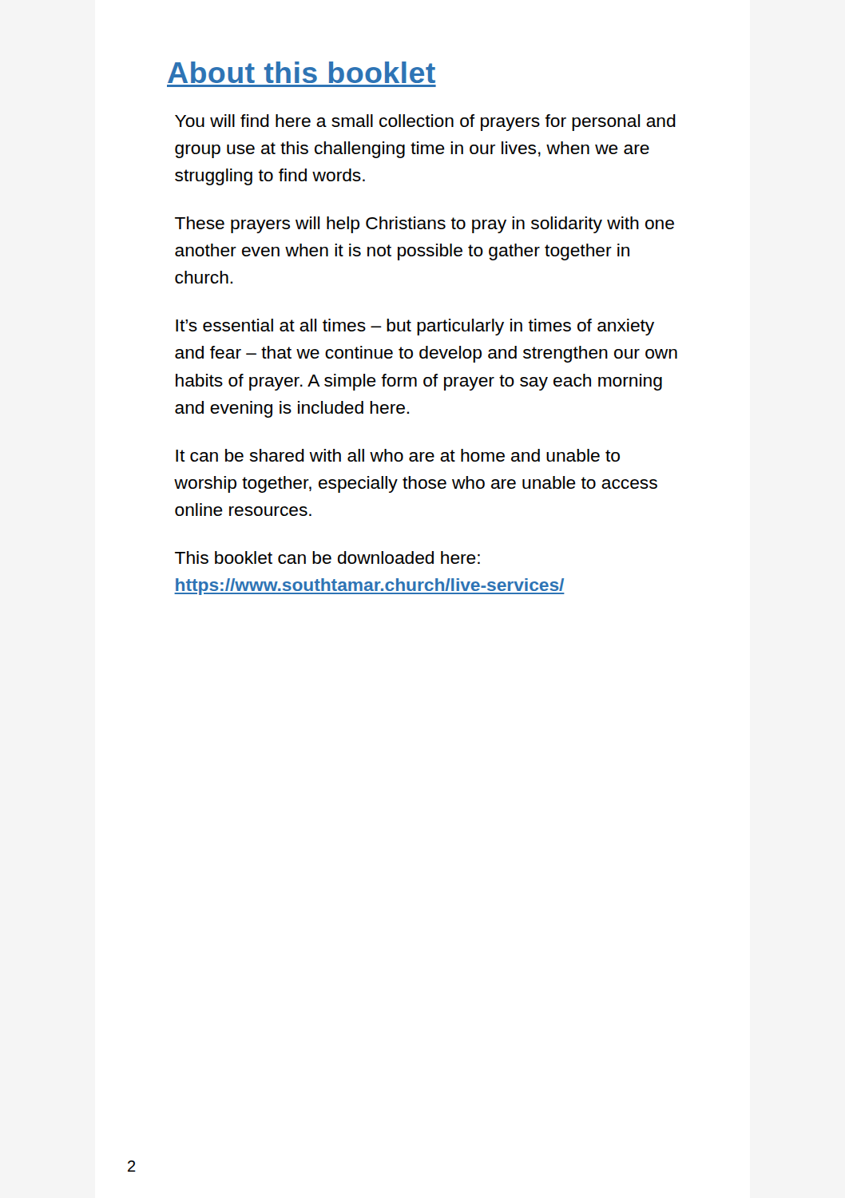About this booklet
You will find here a small collection of prayers for personal and group use at this challenging time in our lives, when we are struggling to find words.
These prayers will help Christians to pray in solidarity with one another even when it is not possible to gather together in church.
It’s essential at all times – but particularly in times of anxiety and fear – that we continue to develop and strengthen our own habits of prayer. A simple form of prayer to say each morning and evening is included here.
It can be shared with all who are at home and unable to worship together, especially those who are unable to access online resources.
This booklet can be downloaded here:
https://www.southtamar.church/live-services/
2